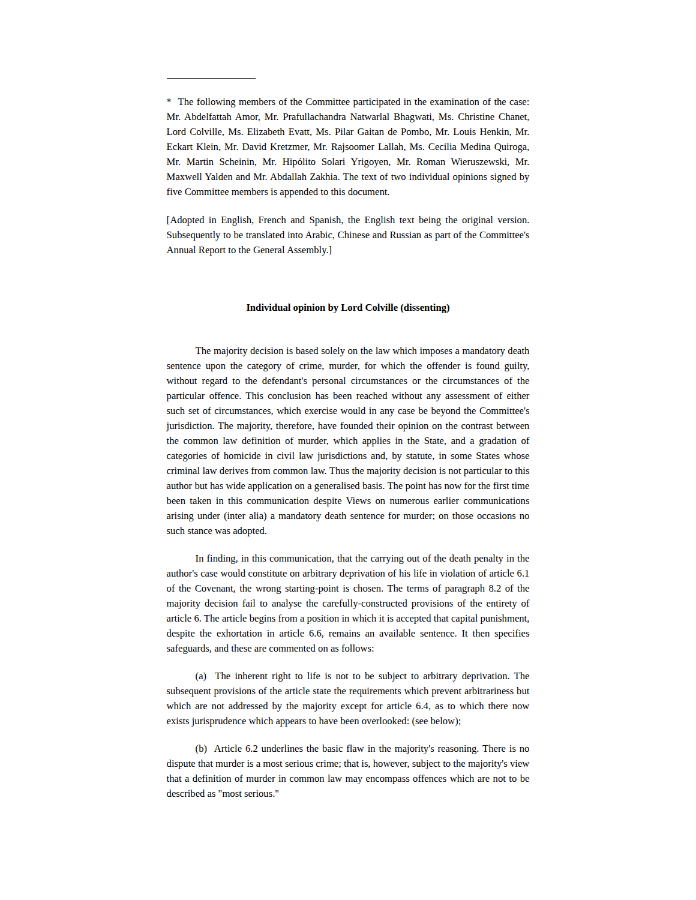* The following members of the Committee participated in the examination of the case: Mr. Abdelfattah Amor, Mr. Prafullachandra Natwarlal Bhagwati, Ms. Christine Chanet, Lord Colville, Ms. Elizabeth Evatt, Ms. Pilar Gaitan de Pombo, Mr. Louis Henkin, Mr. Eckart Klein, Mr. David Kretzmer, Mr. Rajsoomer Lallah, Ms. Cecilia Medina Quiroga, Mr. Martin Scheinin, Mr. Hipólito Solari Yrigoyen, Mr. Roman Wieruszewski, Mr. Maxwell Yalden and Mr. Abdallah Zakhia. The text of two individual opinions signed by five Committee members is appended to this document.
[Adopted in English, French and Spanish, the English text being the original version. Subsequently to be translated into Arabic, Chinese and Russian as part of the Committee's Annual Report to the General Assembly.]
Individual opinion by Lord Colville (dissenting)
The majority decision is based solely on the law which imposes a mandatory death sentence upon the category of crime, murder, for which the offender is found guilty, without regard to the defendant's personal circumstances or the circumstances of the particular offence. This conclusion has been reached without any assessment of either such set of circumstances, which exercise would in any case be beyond the Committee's jurisdiction. The majority, therefore, have founded their opinion on the contrast between the common law definition of murder, which applies in the State, and a gradation of categories of homicide in civil law jurisdictions and, by statute, in some States whose criminal law derives from common law. Thus the majority decision is not particular to this author but has wide application on a generalised basis. The point has now for the first time been taken in this communication despite Views on numerous earlier communications arising under (inter alia) a mandatory death sentence for murder; on those occasions no such stance was adopted.
In finding, in this communication, that the carrying out of the death penalty in the author's case would constitute on arbitrary deprivation of his life in violation of article 6.1 of the Covenant, the wrong starting-point is chosen. The terms of paragraph 8.2 of the majority decision fail to analyse the carefully-constructed provisions of the entirety of article 6. The article begins from a position in which it is accepted that capital punishment, despite the exhortation in article 6.6, remains an available sentence. It then specifies safeguards, and these are commented on as follows:
(a) The inherent right to life is not to be subject to arbitrary deprivation. The subsequent provisions of the article state the requirements which prevent arbitrariness but which are not addressed by the majority except for article 6.4, as to which there now exists jurisprudence which appears to have been overlooked: (see below);
(b) Article 6.2 underlines the basic flaw in the majority's reasoning. There is no dispute that murder is a most serious crime; that is, however, subject to the majority's view that a definition of murder in common law may encompass offences which are not to be described as "most serious."